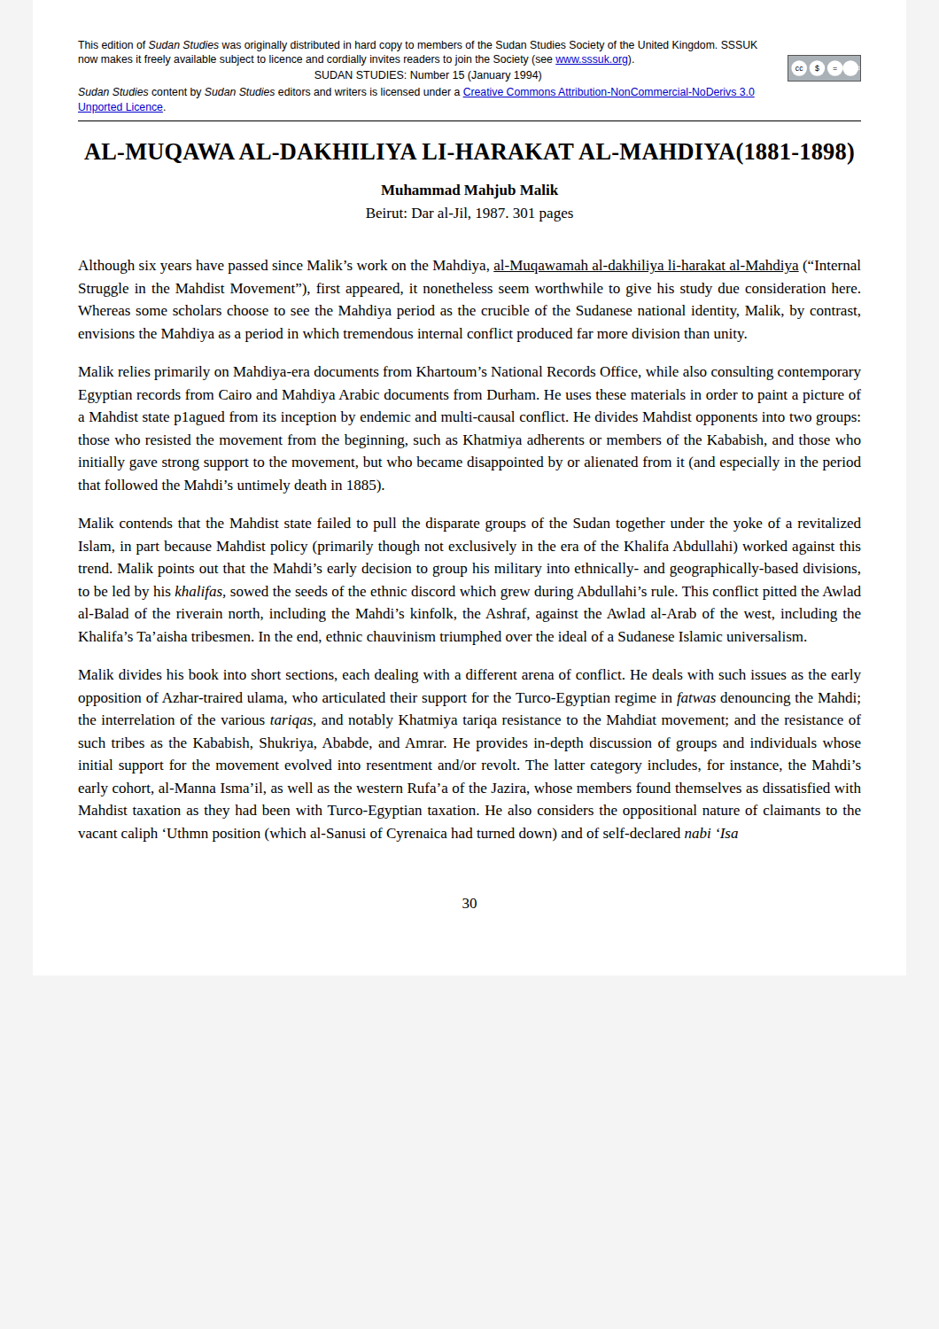This edition of Sudan Studies was originally distributed in hard copy to members of the Sudan Studies Society of the United Kingdom. SSSUK now makes it freely available subject to licence and cordially invites readers to join the Society (see www.sssuk.org).
SUDAN STUDIES: Number 15 (January 1994)
Sudan Studies content by Sudan Studies editors and writers is licensed under a Creative Commons Attribution-NonCommercial-NoDerivs 3.0 Unported Licence.
Al-Muqawa al-Dakhiliya li-Harakat al-Mahdiya(1881-1898)
Muhammad Mahjub Malik
Beirut: Dar al-Jil, 1987. 301 pages
Although six years have passed since Malik’s work on the Mahdiya, al-Muqawamah al-dakhiliya li-harakat al-Mahdiya (“Internal Struggle in the Mahdist Movement”), first appeared, it nonetheless seem worthwhile to give his study due consideration here. Whereas some scholars choose to see the Mahdiya period as the crucible of the Sudanese national identity, Malik, by contrast, envisions the Mahdiya as a period in which tremendous internal conflict produced far more division than unity.
Malik relies primarily on Mahdiya-era documents from Khartoum’s National Records Office, while also consulting contemporary Egyptian records from Cairo and Mahdiya Arabic documents from Durham. He uses these materials in order to paint a picture of a Mahdist state p1agued from its inception by endemic and multi-causal conflict. He divides Mahdist opponents into two groups: those who resisted the movement from the beginning, such as Khatmiya adherents or members of the Kababish, and those who initially gave strong support to the movement, but who became disappointed by or alienated from it (and especially in the period that followed the Mahdi’s untimely death in 1885).
Malik contends that the Mahdist state failed to pull the disparate groups of the Sudan together under the yoke of a revitalized Islam, in part because Mahdist policy (primarily though not exclusively in the era of the Khalifa Abdullahi) worked against this trend. Malik points out that the Mahdi’s early decision to group his military into ethnically- and geographically-based divisions, to be led by his khalifas, sowed the seeds of the ethnic discord which grew during Abdullahi’s rule. This conflict pitted the Awlad al-Balad of the riverain north, including the Mahdi’s kinfolk, the Ashraf, against the Awlad al-Arab of the west, including the Khalifa’s Ta’aisha tribesmen. In the end, ethnic chauvinism triumphed over the ideal of a Sudanese Islamic universalism.
Malik divides his book into short sections, each dealing with a different arena of conflict. He deals with such issues as the early opposition of Azhar-traired ulama, who articulated their support for the Turco-Egyptian regime in fatwas denouncing the Mahdi; the interrelation of the various tariqas, and notably Khatmiya tariqa resistance to the Mahdiat movement; and the resistance of such tribes as the Kababish, Shukriya, Ababde, and Amrar. He provides in-depth discussion of groups and individuals whose initial support for the movement evolved into resentment and/or revolt. The latter category includes, for instance, the Mahdi’s early cohort, al-Manna Isma’il, as well as the western Rufa’a of the Jazira, whose members found themselves as dissatisfied with Mahdist taxation as they had been with Turco-Egyptian taxation. He also considers the oppositional nature of claimants to the vacant caliph ‘Uthmn position (which al-Sanusi of Cyrenaica had turned down) and of self-declared nabi ‘Isa
30